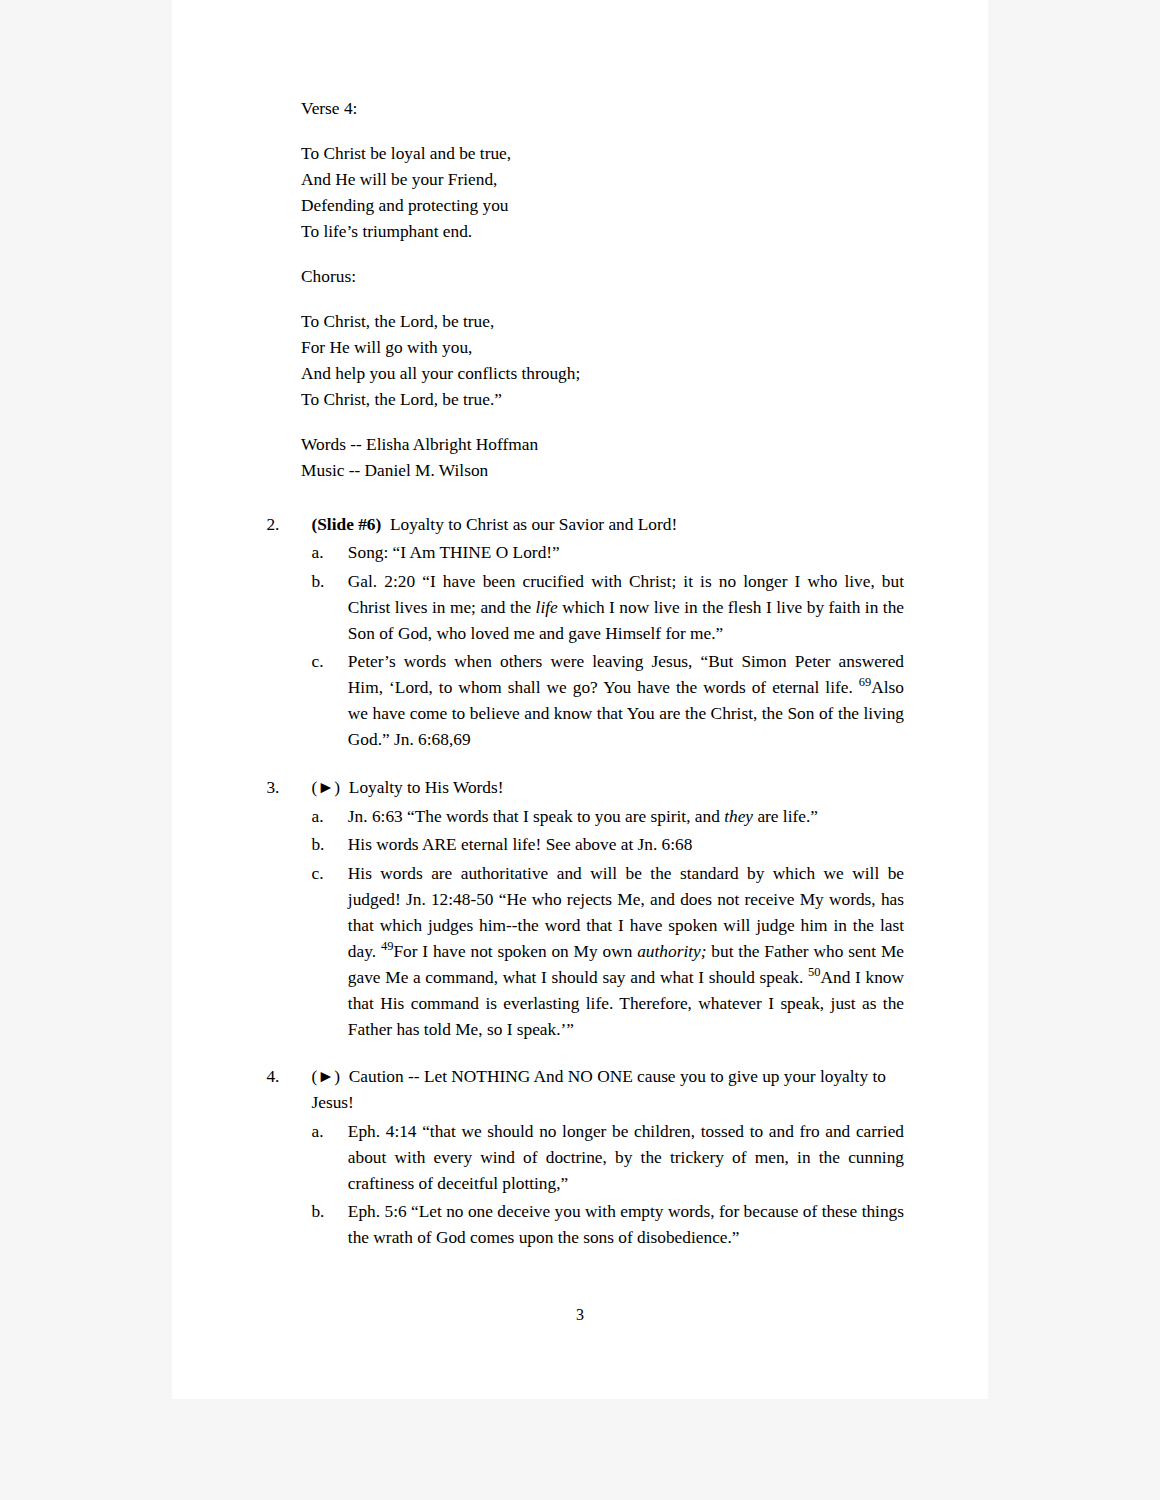Verse 4:
To Christ be loyal and be true,
And He will be your Friend,
Defending and protecting you
To life’s triumphant end.
Chorus:
To Christ, the Lord, be true,
For He will go with you,
And help you all your conflicts through;
To Christ, the Lord, be true.”
Words -- Elisha Albright Hoffman
Music -- Daniel M. Wilson
2. (Slide #6) Loyalty to Christ as our Savior and Lord!
a. Song: “I Am THINE O Lord!”
b. Gal. 2:20 “I have been crucified with Christ; it is no longer I who live, but Christ lives in me; and the life which I now live in the flesh I live by faith in the Son of God, who loved me and gave Himself for me.”
c. Peter’s words when others were leaving Jesus, “But Simon Peter answered Him, ‘Lord, to whom shall we go? You have the words of eternal life. 69Also we have come to believe and know that You are the Christ, the Son of the living God.” Jn. 6:68,69
3. (►) Loyalty to His Words!
a. Jn. 6:63 “The words that I speak to you are spirit, and they are life.”
b. His words ARE eternal life! See above at Jn. 6:68
c. His words are authoritative and will be the standard by which we will be judged! Jn. 12:48-50 “He who rejects Me, and does not receive My words, has that which judges him--the word that I have spoken will judge him in the last day. 49For I have not spoken on My own authority; but the Father who sent Me gave Me a command, what I should say and what I should speak. 50And I know that His command is everlasting life. Therefore, whatever I speak, just as the Father has told Me, so I speak.’”
4. (►) Caution -- Let NOTHING And NO ONE cause you to give up your loyalty to Jesus!
a. Eph. 4:14 “that we should no longer be children, tossed to and fro and carried about with every wind of doctrine, by the trickery of men, in the cunning craftiness of deceitful plotting,”
b. Eph. 5:6 “Let no one deceive you with empty words, for because of these things the wrath of God comes upon the sons of disobedience.”
3